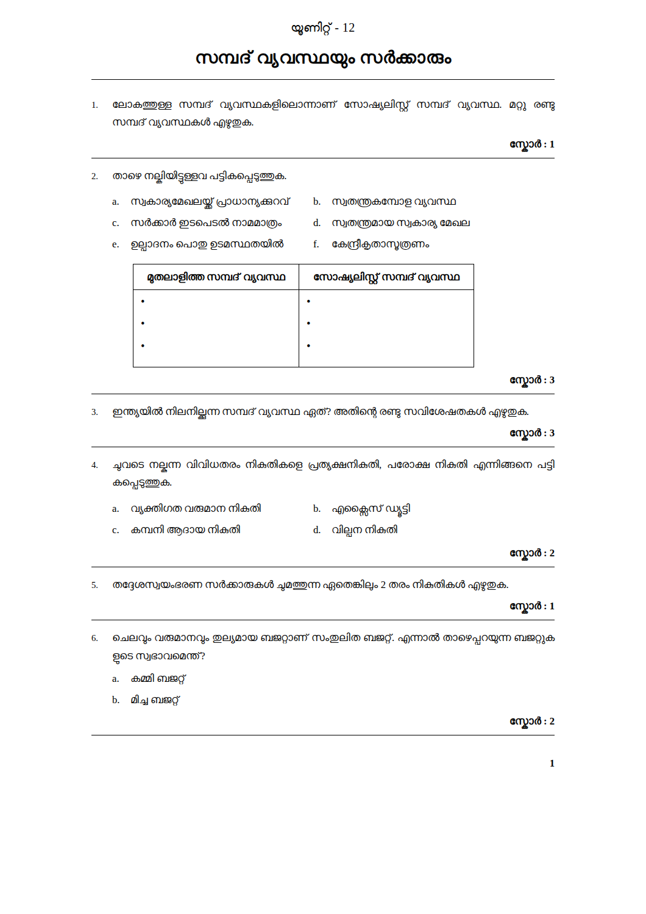യൂണിറ്റ് - 12
സമ്പദ് വ്യവസ്ഥയും സർക്കാരും
1.
ലോകത്തുള്ള സമ്പദ് വ്യവസ്ഥകളിലൊന്നാണ് സോഷ്യലിസ്റ്റ് സമ്പദ് വ്യവസ്ഥ. മറ്റു രണ്ടു സമ്പദ് വ്യവസ്ഥകൾ എഴുതുക.
സ്കോർ : 1
2.
താഴെ നല്കിയിട്ടുള്ളവ പട്ടികപ്പെടുത്തുക.
| a. | സ്വകാര്യമേഖലയ്ക്ക് പ്രാധാന്യക്കുറവ് | b. | സ്വതന്ത്രകമ്പോള വ്യവസ്ഥ |
| c. | സർക്കാർ ഇടപെടൽ നാമമാത്രം | d. | സ്വതന്ത്രമായ സ്വകാര്യ മേഖല |
| e. | ഉല്പാദനം പൊതു ഉടമസ്ഥതയിൽ | f. | കേന്ദ്രീകൃതാസൂത്രണം |
| മുതലാളിത്ത സമ്പദ് വ്യവസ്ഥ | സോഷ്യലിസ്റ്റ് സമ്പദ് വ്യവസ്ഥ |
| --- | --- |
സ്കോർ : 3
3.
ഇന്ത്യയിൽ നിലനില്ക്കുന്ന സമ്പദ് വ്യവസ്ഥ ഏത്? അതിന്റെ രണ്ടു സവിശേഷതകൾ എഴുതുക.
സ്കോർ : 3
4.
ചുവടെ നല്കുന്ന വിവിധതരം നികുതികളെ പ്രത്യക്ഷനികുതി, പരോക്ഷ നികുതി എന്നിങ്ങനെ പട്ടി കപ്പെടുത്തുക.
| a. | വ്യക്തിഗത വരുമാന നികുതി | b. | എക്സൈസ് ഡ്യൂട്ടി |
| c. | കമ്പനി ആദായ നികുതി | d. | വില്പന നികുതി |
സ്കോർ : 2
5.
തദ്ദേശസ്വയംഭരണ സർക്കാരുകൾ ചുമത്തുന്ന ഏതെങ്കിലും 2 തരം നികുതികൾ എഴുതുക.
സ്കോർ : 1
6.
ചെലവും വരുമാനവും തുല്യമായ ബജറ്റാണ് സംതുലിത ബജറ്റ്. എന്നാൽ താഴെപ്പറയുന്ന ബജറ്റുക ളുടെ സ്വഭാവമെന്ത്?
a. കമ്മി ബജറ്റ്
b. മിച്ച ബജറ്റ്
സ്കോർ : 2
1